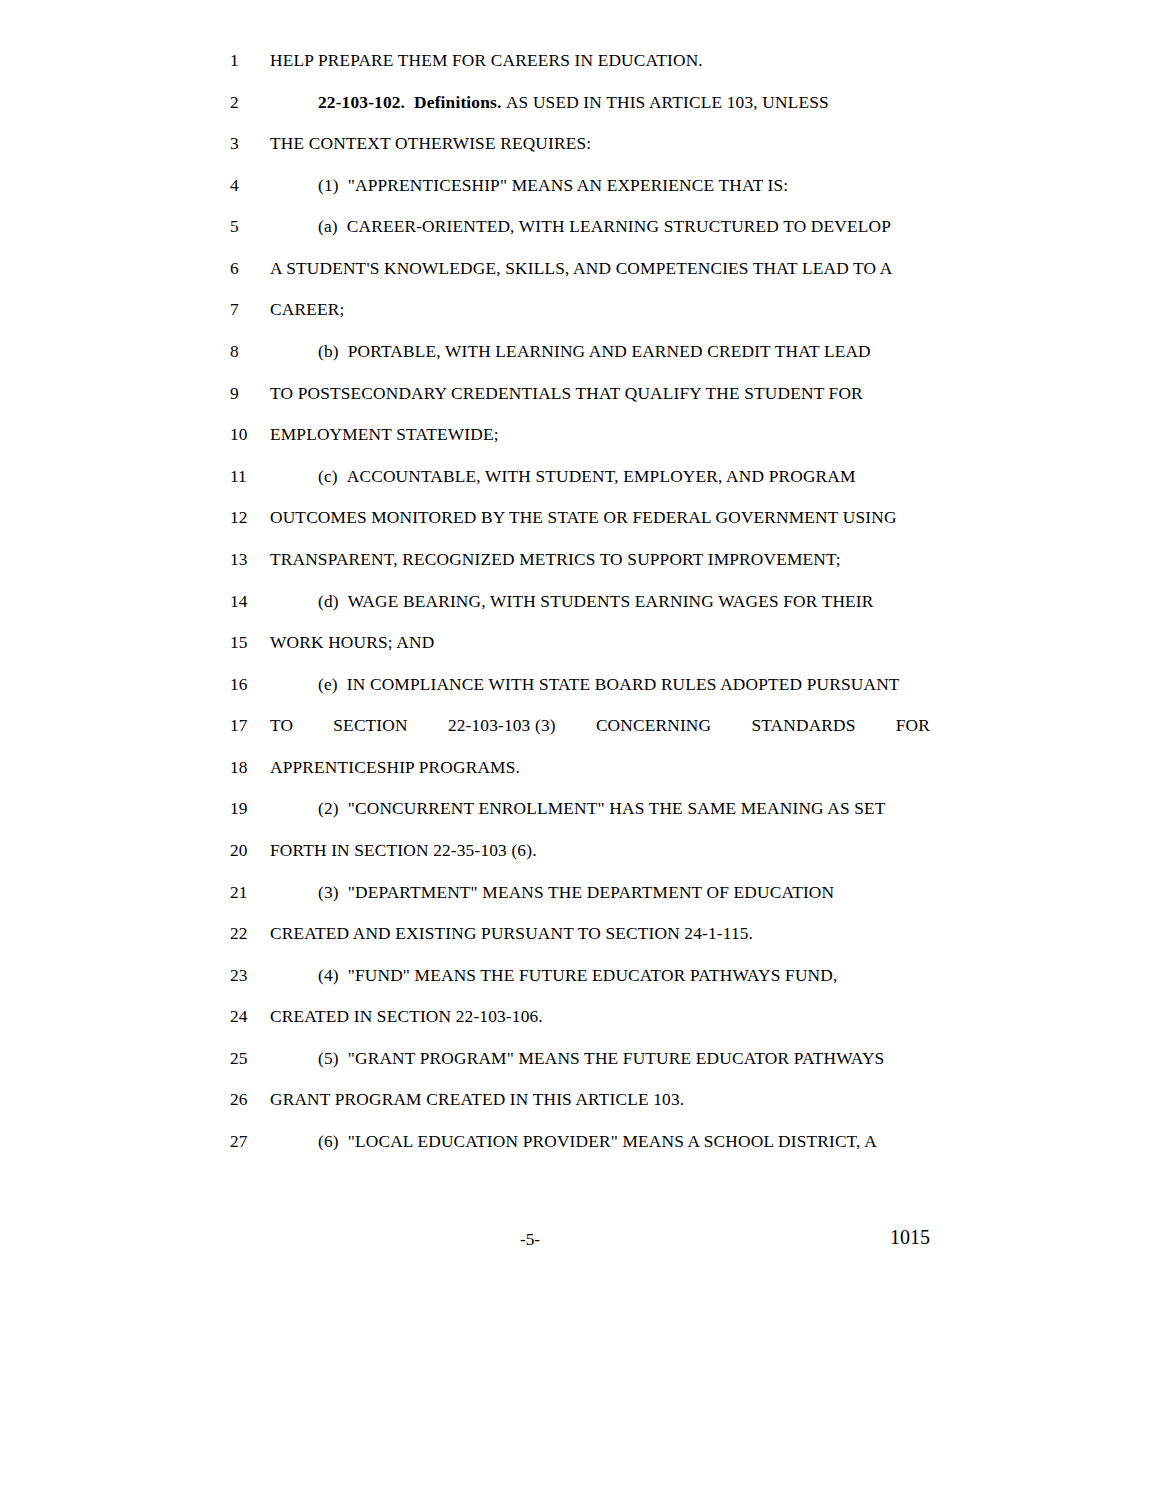1
HELP PREPARE THEM FOR CAREERS IN EDUCATION.
2
22-103-102. Definitions. AS USED IN THIS ARTICLE 103, UNLESS
3
THE CONTEXT OTHERWISE REQUIRES:
4
(1) "APPRENTICESHIP" MEANS AN EXPERIENCE THAT IS:
5
(a) CAREER-ORIENTED, WITH LEARNING STRUCTURED TO DEVELOP
6
A STUDENT'S KNOWLEDGE, SKILLS, AND COMPETENCIES THAT LEAD TO A
7
CAREER;
8
(b) PORTABLE, WITH LEARNING AND EARNED CREDIT THAT LEAD
9
TO POSTSECONDARY CREDENTIALS THAT QUALIFY THE STUDENT FOR
10
EMPLOYMENT STATEWIDE;
11
(c) ACCOUNTABLE, WITH STUDENT, EMPLOYER, AND PROGRAM
12
OUTCOMES MONITORED BY THE STATE OR FEDERAL GOVERNMENT USING
13
TRANSPARENT, RECOGNIZED METRICS TO SUPPORT IMPROVEMENT;
14
(d) WAGE BEARING, WITH STUDENTS EARNING WAGES FOR THEIR
15
WORK HOURS; AND
16
(e) IN COMPLIANCE WITH STATE BOARD RULES ADOPTED PURSUANT
17
TO SECTION 22-103-103 (3) CONCERNING STANDARDS FOR
18
APPRENTICESHIP PROGRAMS.
19
(2) "CONCURRENT ENROLLMENT" HAS THE SAME MEANING AS SET
20
FORTH IN SECTION 22-35-103 (6).
21
(3) "DEPARTMENT" MEANS THE DEPARTMENT OF EDUCATION
22
CREATED AND EXISTING PURSUANT TO SECTION 24-1-115.
23
(4) "FUND" MEANS THE FUTURE EDUCATOR PATHWAYS FUND,
24
CREATED IN SECTION 22-103-106.
25
(5) "GRANT PROGRAM" MEANS THE FUTURE EDUCATOR PATHWAYS
26
GRANT PROGRAM CREATED IN THIS ARTICLE 103.
27
(6) "LOCAL EDUCATION PROVIDER" MEANS A SCHOOL DISTRICT, A
-5-
1015